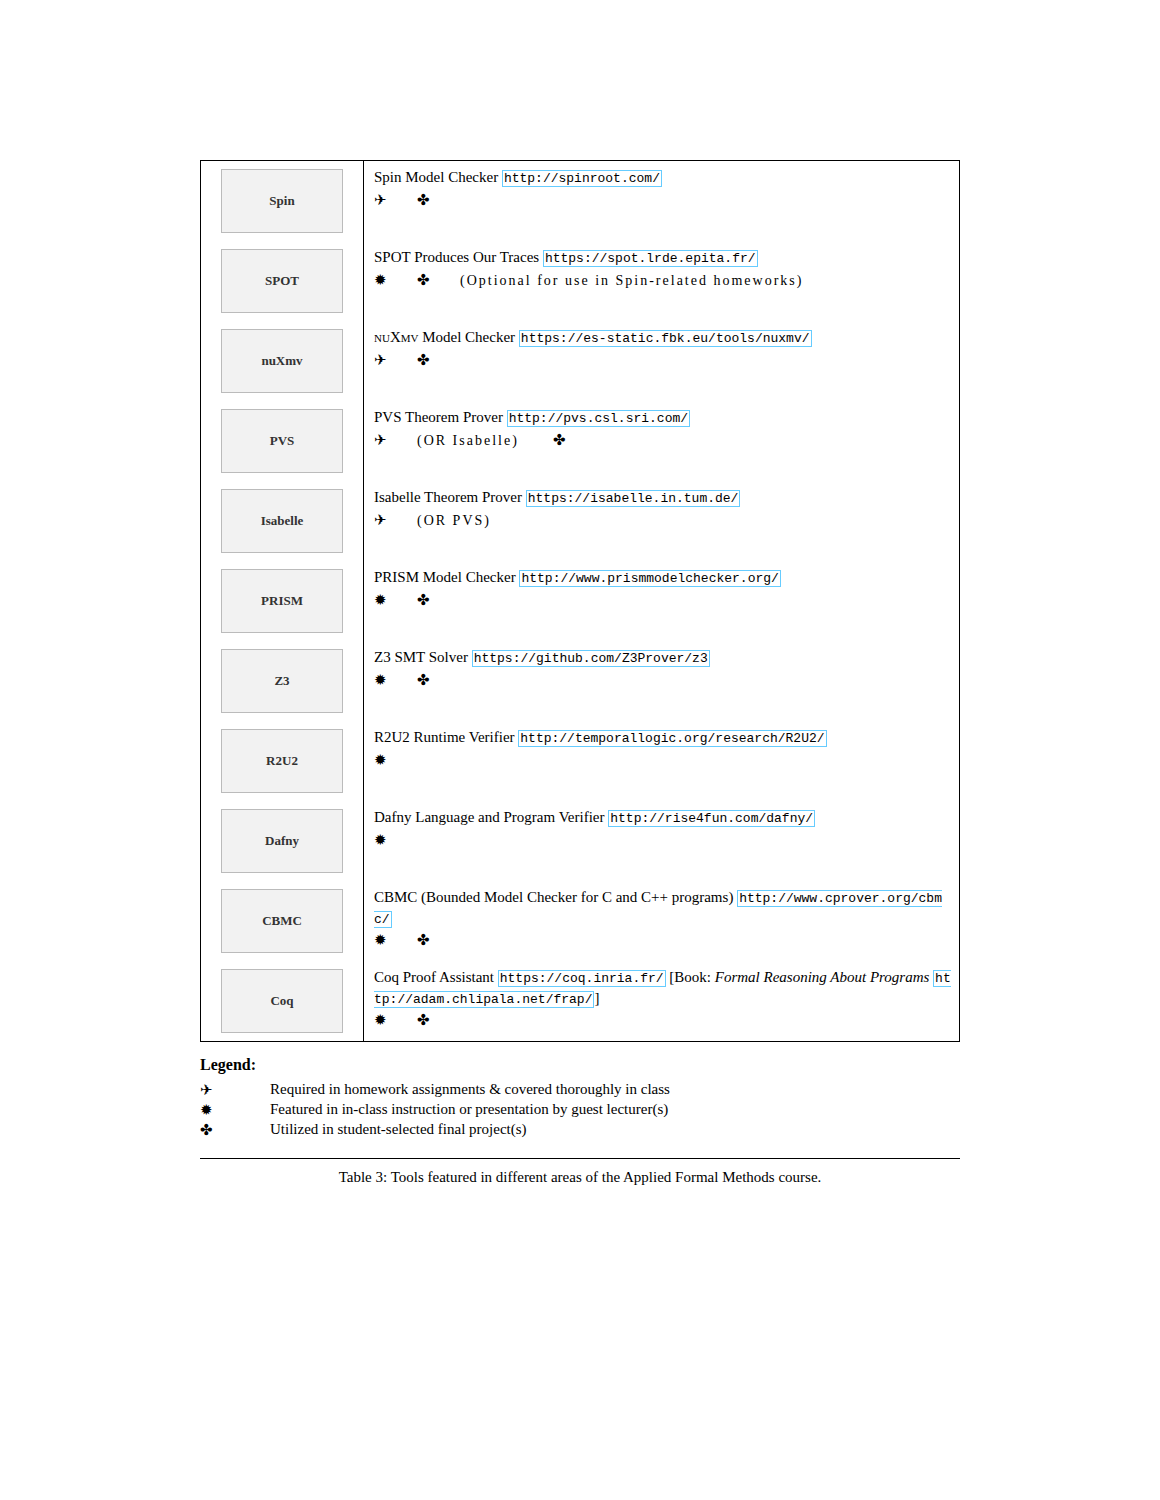| Spin | Spin Model Checker http://spinroot.com/ ✈ ✤ |
| SPOT | SPOT Produces Our Traces https://spot.lrde.epita.fr/ ✹ ✤ (Optional for use in Spin-related homeworks) |
| nuXmv | nuXmv Model Checker https://es-static.fbk.eu/tools/nuxmv/ ✈ ✤ |
| PVS | PVS Theorem Prover http://pvs.csl.sri.com/ ✈ (OR Isabelle) ✤ |
| Isabelle | Isabelle Theorem Prover https://isabelle.in.tum.de/ ✈ (OR PVS) |
| PRISM | PRISM Model Checker http://www.prismmodelchecker.org/ ✹ ✤ |
| Z3 | Z3 SMT Solver https://github.com/Z3Prover/z3 ✹ ✤ |
| R2U2 | R2U2 Runtime Verifier http://temporallogic.org/research/R2U2/ ✹ |
| Dafny | Dafny Language and Program Verifier http://rise4fun.com/dafny/ ✹ |
| CBMC | CBMC (Bounded Model Checker for C and C++ programs) http://www.cprover.org/cbmc/ ✹ ✤ |
| Coq | Coq Proof Assistant https://coq.inria.fr/ [Book: Formal Reasoning About Programs http://adam.chlipala.net/frap/ ] ✹ ✤ |
Legend:
| ✈ | Required in homework assignments & covered thoroughly in class |
| ✹ | Featured in in-class instruction or presentation by guest lecturer(s) |
| ✤ | Utilized in student-selected final project(s) |
Table 3: Tools featured in different areas of the Applied Formal Methods course.